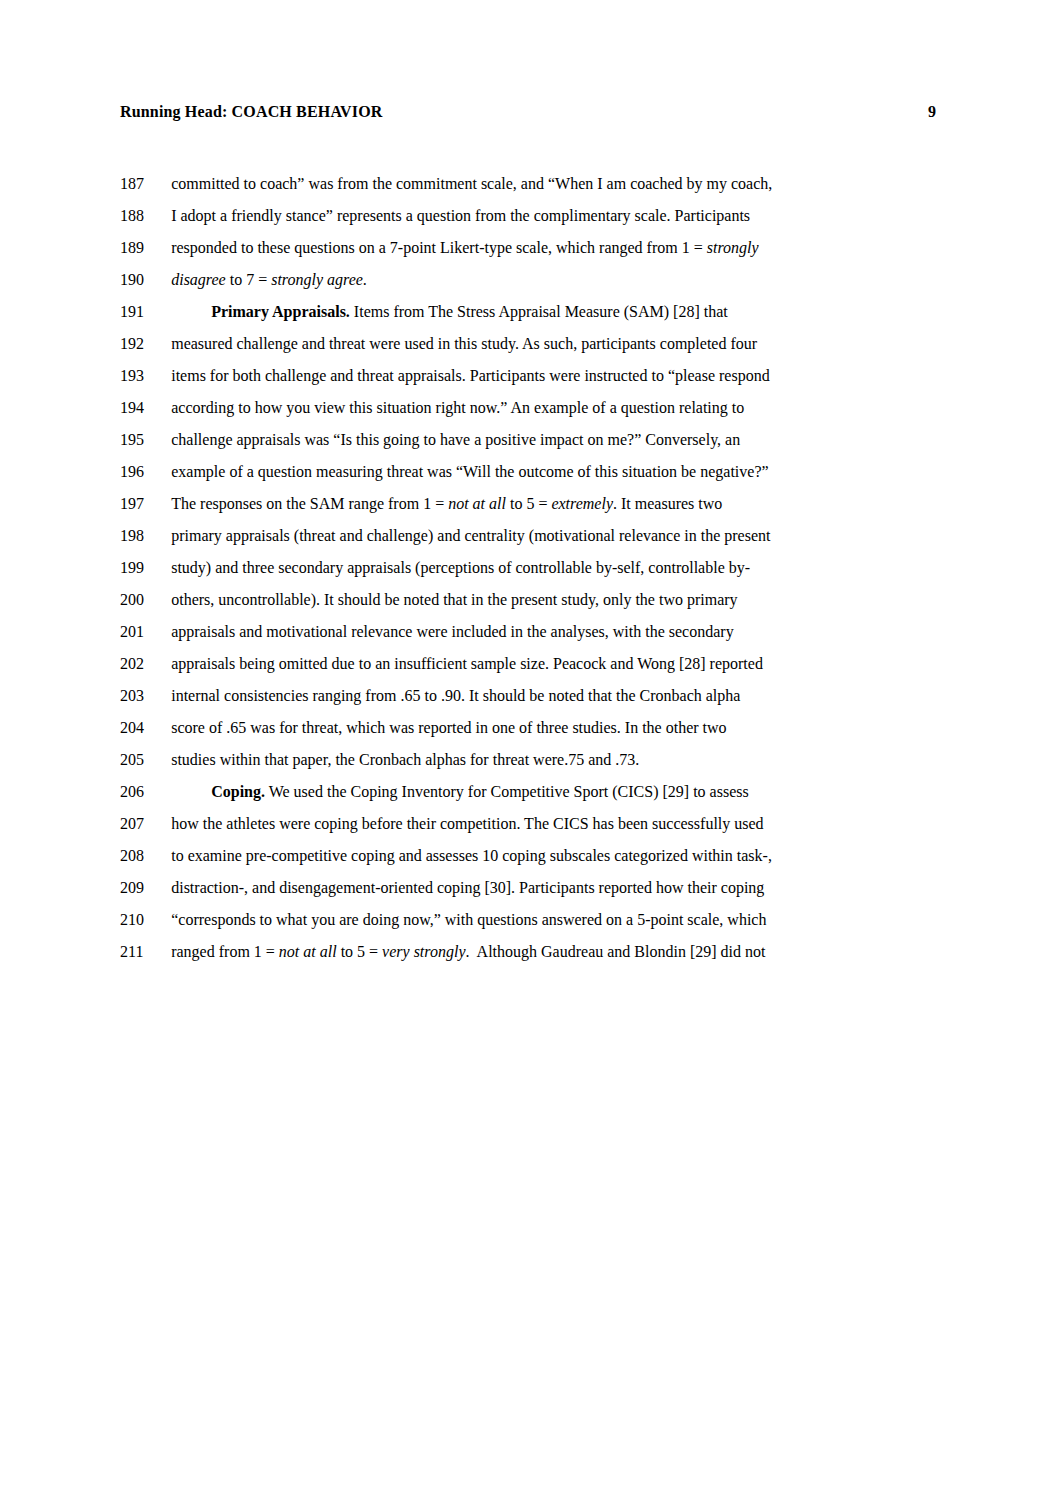Running Head: COACH BEHAVIOR 9
187 committed to coach” was from the commitment scale, and “When I am coached by my coach,
188 I adopt a friendly stance” represents a question from the complimentary scale. Participants
189 responded to these questions on a 7-point Likert-type scale, which ranged from 1 = strongly
190 disagree to 7 = strongly agree.
191 Primary Appraisals. Items from The Stress Appraisal Measure (SAM) [28] that
192 measured challenge and threat were used in this study. As such, participants completed four
193 items for both challenge and threat appraisals. Participants were instructed to “please respond
194 according to how you view this situation right now.” An example of a question relating to
195 challenge appraisals was “Is this going to have a positive impact on me?” Conversely, an
196 example of a question measuring threat was “Will the outcome of this situation be negative?”
197 The responses on the SAM range from 1 = not at all to 5 = extremely. It measures two
198 primary appraisals (threat and challenge) and centrality (motivational relevance in the present
199 study) and three secondary appraisals (perceptions of controllable by-self, controllable by-
200 others, uncontrollable). It should be noted that in the present study, only the two primary
201 appraisals and motivational relevance were included in the analyses, with the secondary
202 appraisals being omitted due to an insufficient sample size. Peacock and Wong [28] reported
203 internal consistencies ranging from .65 to .90. It should be noted that the Cronbach alpha
204 score of .65 was for threat, which was reported in one of three studies. In the other two
205 studies within that paper, the Cronbach alphas for threat were.75 and .73.
206 Coping. We used the Coping Inventory for Competitive Sport (CICS) [29] to assess
207 how the athletes were coping before their competition. The CICS has been successfully used
208 to examine pre-competitive coping and assesses 10 coping subscales categorized within task-,
209 distraction-, and disengagement-oriented coping [30]. Participants reported how their coping
210“corresponds to what you are doing now,” with questions answered on a 5-point scale, which
211 ranged from 1 = not at all to 5 = very strongly. Although Gaudreau and Blondin [29] did not